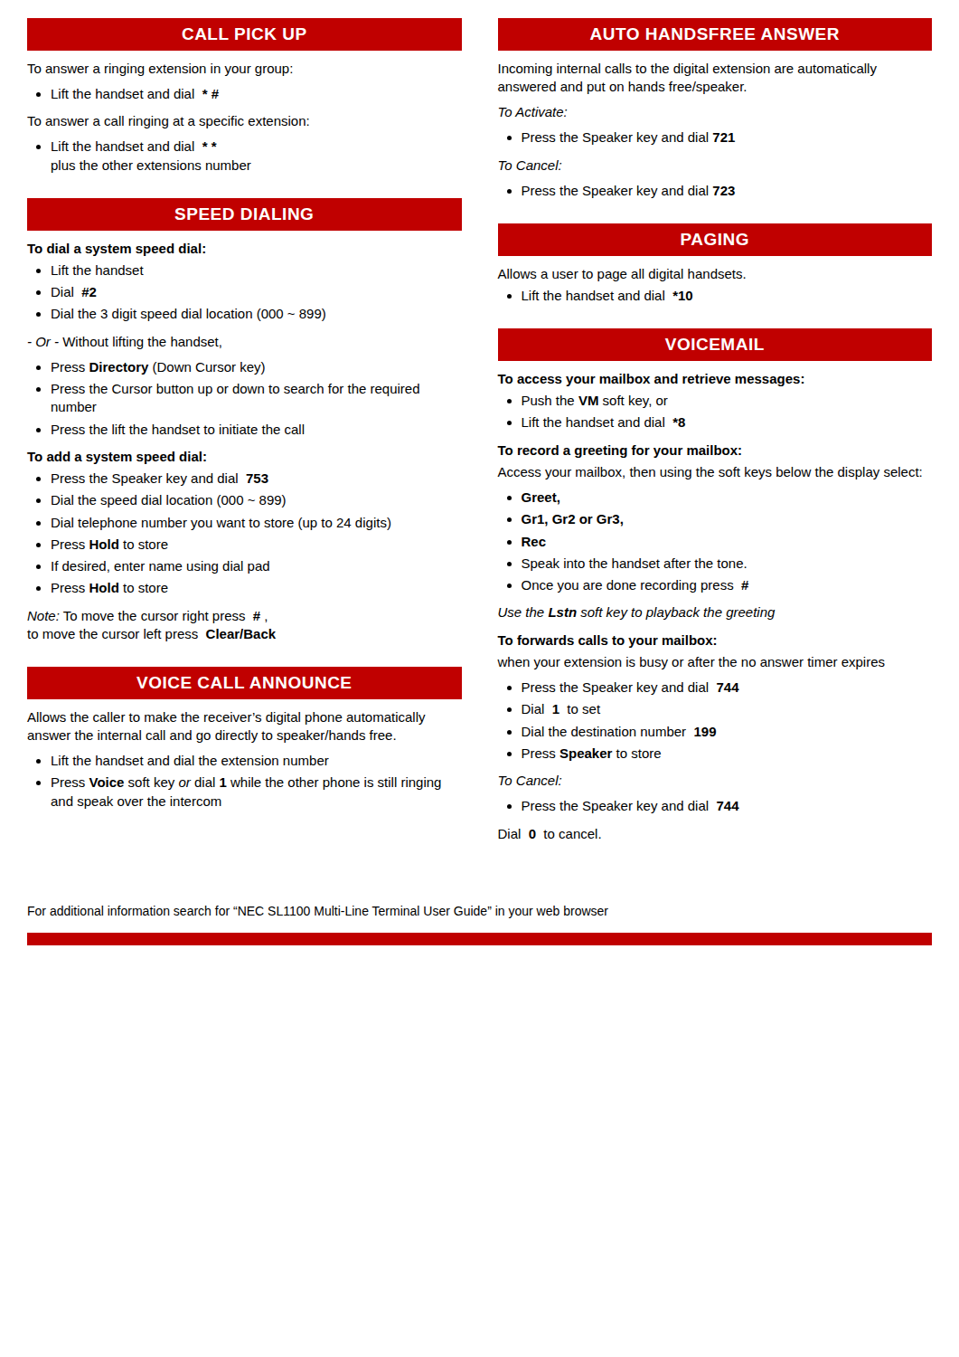CALL PICK UP
To answer a ringing extension in your group:
Lift the handset and dial * #
To answer a call ringing at a specific extension:
Lift the handset and dial * *
plus the other extensions number
SPEED DIALING
To dial a system speed dial:
Lift the handset
Dial #2
Dial the 3 digit speed dial location (000 ~ 899)
- Or - Without lifting the handset,
Press Directory (Down Cursor key)
Press the Cursor button up or down to search for the required number
Press the lift the handset to initiate the call
To add a system speed dial:
Press the Speaker key and dial 753
Dial the speed dial location (000 ~ 899)
Dial telephone number you want to store (up to 24 digits)
Press Hold to store
If desired, enter name using dial pad
Press Hold to store
Note: To move the cursor right press # ,
to move the cursor left press Clear/Back
VOICE CALL ANNOUNCE
Allows the caller to make the receiver’s digital phone automatically answer the internal call and go directly to speaker/hands free.
Lift the handset and dial the extension number
Press Voice soft key or dial 1 while the other phone is still ringing and speak over the intercom
AUTO HANDSFREE ANSWER
Incoming internal calls to the digital extension are automatically answered and put on hands free/speaker.
To Activate:
Press the Speaker key and dial 721
To Cancel:
Press the Speaker key and dial 723
PAGING
Allows a user to page all digital handsets.
Lift the handset and dial *10
VOICEMAIL
To access your mailbox and retrieve messages:
Push the VM soft key, or
Lift the handset and dial *8
To record a greeting for your mailbox:
Access your mailbox, then using the soft keys below the display select:
Greet,
Gr1, Gr2 or Gr3,
Rec
Speak into the handset after the tone.
Once you are done recording press #
Use the Lstn soft key to playback the greeting
To forwards calls to your mailbox:
when your extension is busy or after the no answer timer expires
Press the Speaker key and dial 744
Dial 1 to set
Dial the destination number 199
Press Speaker to store
To Cancel:
Press the Speaker key and dial 744
Dial 0 to cancel.
For additional information search for “NEC SL1100 Multi-Line Terminal User Guide” in your web browser